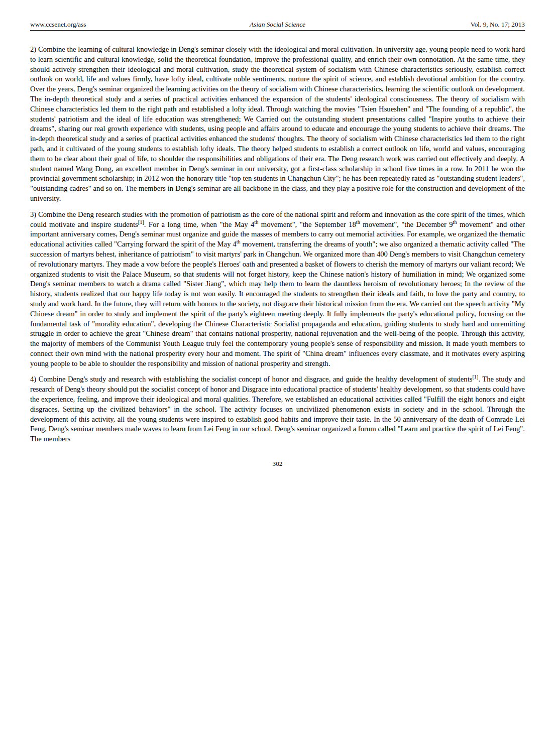www.ccsenet.org/ass
Asian Social Science
Vol. 9, No. 17; 2013
2) Combine the learning of cultural knowledge in Deng's seminar closely with the ideological and moral cultivation. In university age, young people need to work hard to learn scientific and cultural knowledge, solid the theoretical foundation, improve the professional quality, and enrich their own connotation. At the same time, they should actively strengthen their ideological and moral cultivation, study the theoretical system of socialism with Chinese characteristics seriously, establish correct outlook on world, life and values firmly, have lofty ideal, cultivate noble sentiments, nurture the spirit of science, and establish devotional ambition for the country. Over the years, Deng's seminar organized the learning activities on the theory of socialism with Chinese characteristics, learning the scientific outlook on development. The in-depth theoretical study and a series of practical activities enhanced the expansion of the students' ideological consciousness. The theory of socialism with Chinese characteristics led them to the right path and established a lofty ideal. Through watching the movies "Tsien Hsueshen" and "The founding of a republic", the students' patriotism and the ideal of life education was strengthened; We Carried out the outstanding student presentations called "Inspire youths to achieve their dreams", sharing our real growth experience with students, using people and affairs around to educate and encourage the young students to achieve their dreams. The in-depth theoretical study and a series of practical activities enhanced the students' thoughts. The theory of socialism with Chinese characteristics led them to the right path, and it cultivated of the young students to establish lofty ideals. The theory helped students to establish a correct outlook on life, world and values, encouraging them to be clear about their goal of life, to shoulder the responsibilities and obligations of their era. The Deng research work was carried out effectively and deeply. A student named Wang Dong, an excellent member in Deng's seminar in our university, got a first-class scholarship in school five times in a row. In 2011 he won the provincial government scholarship; in 2012 won the honorary title "top ten students in Changchun City"; he has been repeatedly rated as "outstanding student leaders", "outstanding cadres" and so on. The members in Deng's seminar are all backbone in the class, and they play a positive role for the construction and development of the university.
3) Combine the Deng research studies with the promotion of patriotism as the core of the national spirit and reform and innovation as the core spirit of the times, which could motivate and inspire students[1]. For a long time, when "the May 4th movement", "the September 18th movement", "the December 9th movement" and other important anniversary comes, Deng's seminar must organize and guide the masses of members to carry out memorial activities. For example, we organized the thematic educational activities called "Carrying forward the spirit of the May 4th movement, transferring the dreams of youth"; we also organized a thematic activity called "The succession of martyrs behest, inheritance of patriotism" to visit martyrs' park in Changchun. We organized more than 400 Deng's members to visit Changchun cemetery of revolutionary martyrs. They made a vow before the people's Heroes' oath and presented a basket of flowers to cherish the memory of martyrs our valiant record; We organized students to visit the Palace Museum, so that students will not forget history, keep the Chinese nation's history of humiliation in mind; We organized some Deng's seminar members to watch a drama called "Sister Jiang", which may help them to learn the dauntless heroism of revolutionary heroes; In the review of the history, students realized that our happy life today is not won easily. It encouraged the students to strengthen their ideals and faith, to love the party and country, to study and work hard. In the future, they will return with honors to the society, not disgrace their historical mission from the era. We carried out the speech activity "My Chinese dream" in order to study and implement the spirit of the party's eighteen meeting deeply. It fully implements the party's educational policy, focusing on the fundamental task of "morality education", developing the Chinese Characteristic Socialist propaganda and education, guiding students to study hard and unremitting struggle in order to achieve the great "Chinese dream" that contains national prosperity, national rejuvenation and the well-being of the people. Through this activity, the majority of members of the Communist Youth League truly feel the contemporary young people's sense of responsibility and mission. It made youth members to connect their own mind with the national prosperity every hour and moment. The spirit of "China dream" influences every classmate, and it motivates every aspiring young people to be able to shoulder the responsibility and mission of national prosperity and strength.
4) Combine Deng's study and research with establishing the socialist concept of honor and disgrace, and guide the healthy development of students[1]. The study and research of Deng's theory should put the socialist concept of honor and Disgrace into educational practice of students' healthy development, so that students could have the experience, feeling, and improve their ideological and moral qualities. Therefore, we established an educational activities called "Fulfill the eight honors and eight disgraces, Setting up the civilized behaviors" in the school. The activity focuses on uncivilized phenomenon exists in society and in the school. Through the development of this activity, all the young students were inspired to establish good habits and improve their taste. In the 50 anniversary of the death of Comrade Lei Feng, Deng's seminar members made waves to learn from Lei Feng in our school. Deng's seminar organized a forum called "Learn and practice the spirit of Lei Feng". The members
302